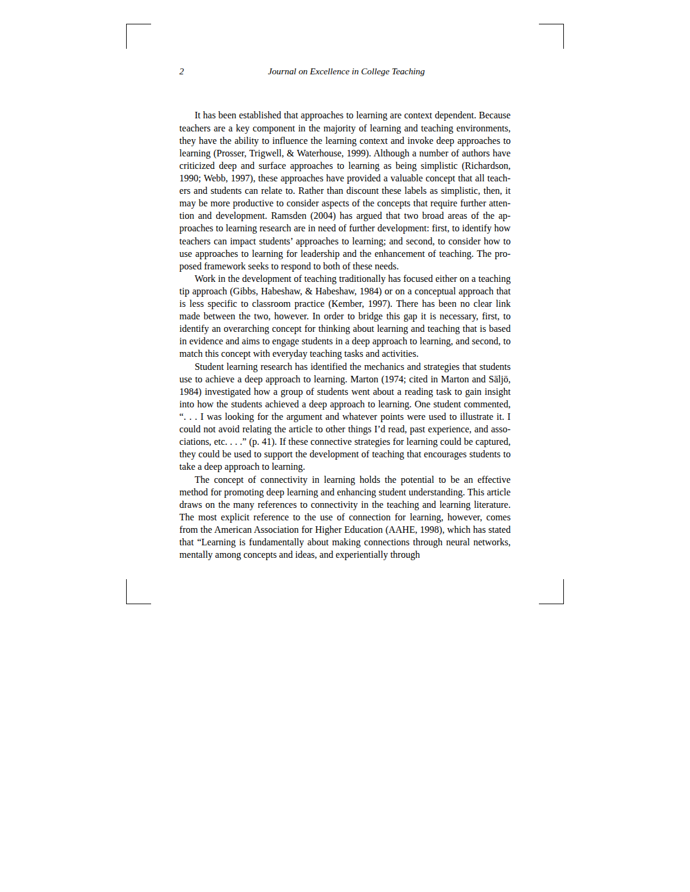2 Journal on Excellence in College Teaching
It has been established that approaches to learning are context dependent. Because teachers are a key component in the majority of learning and teaching environments, they have the ability to influence the learning context and invoke deep approaches to learning (Prosser, Trigwell, & Waterhouse, 1999). Although a number of authors have criticized deep and surface approaches to learning as being simplistic (Richardson, 1990; Webb, 1997), these approaches have provided a valuable concept that all teachers and students can relate to. Rather than discount these labels as simplistic, then, it may be more productive to consider aspects of the concepts that require further attention and development. Ramsden (2004) has argued that two broad areas of the approaches to learning research are in need of further development: first, to identify how teachers can impact students’ approaches to learning; and second, to consider how to use approaches to learning for leadership and the enhancement of teaching. The proposed framework seeks to respond to both of these needs.
Work in the development of teaching traditionally has focused either on a teaching tip approach (Gibbs, Habeshaw, & Habeshaw, 1984) or on a conceptual approach that is less specific to classroom practice (Kember, 1997). There has been no clear link made between the two, however. In order to bridge this gap it is necessary, first, to identify an overarching concept for thinking about learning and teaching that is based in evidence and aims to engage students in a deep approach to learning, and second, to match this concept with everyday teaching tasks and activities.
Student learning research has identified the mechanics and strategies that students use to achieve a deep approach to learning. Marton (1974; cited in Marton and Säljö, 1984) investigated how a group of students went about a reading task to gain insight into how the students achieved a deep approach to learning. One student commented, “. . . I was looking for the argument and whatever points were used to illustrate it. I could not avoid relating the article to other things I’d read, past experience, and associations, etc. . . .” (p. 41). If these connective strategies for learning could be captured, they could be used to support the development of teaching that encourages students to take a deep approach to learning.
The concept of connectivity in learning holds the potential to be an effective method for promoting deep learning and enhancing student understanding. This article draws on the many references to connectivity in the teaching and learning literature. The most explicit reference to the use of connection for learning, however, comes from the American Association for Higher Education (AAHE, 1998), which has stated that “Learning is fundamentally about making connections through neural networks, mentally among concepts and ideas, and experientially through